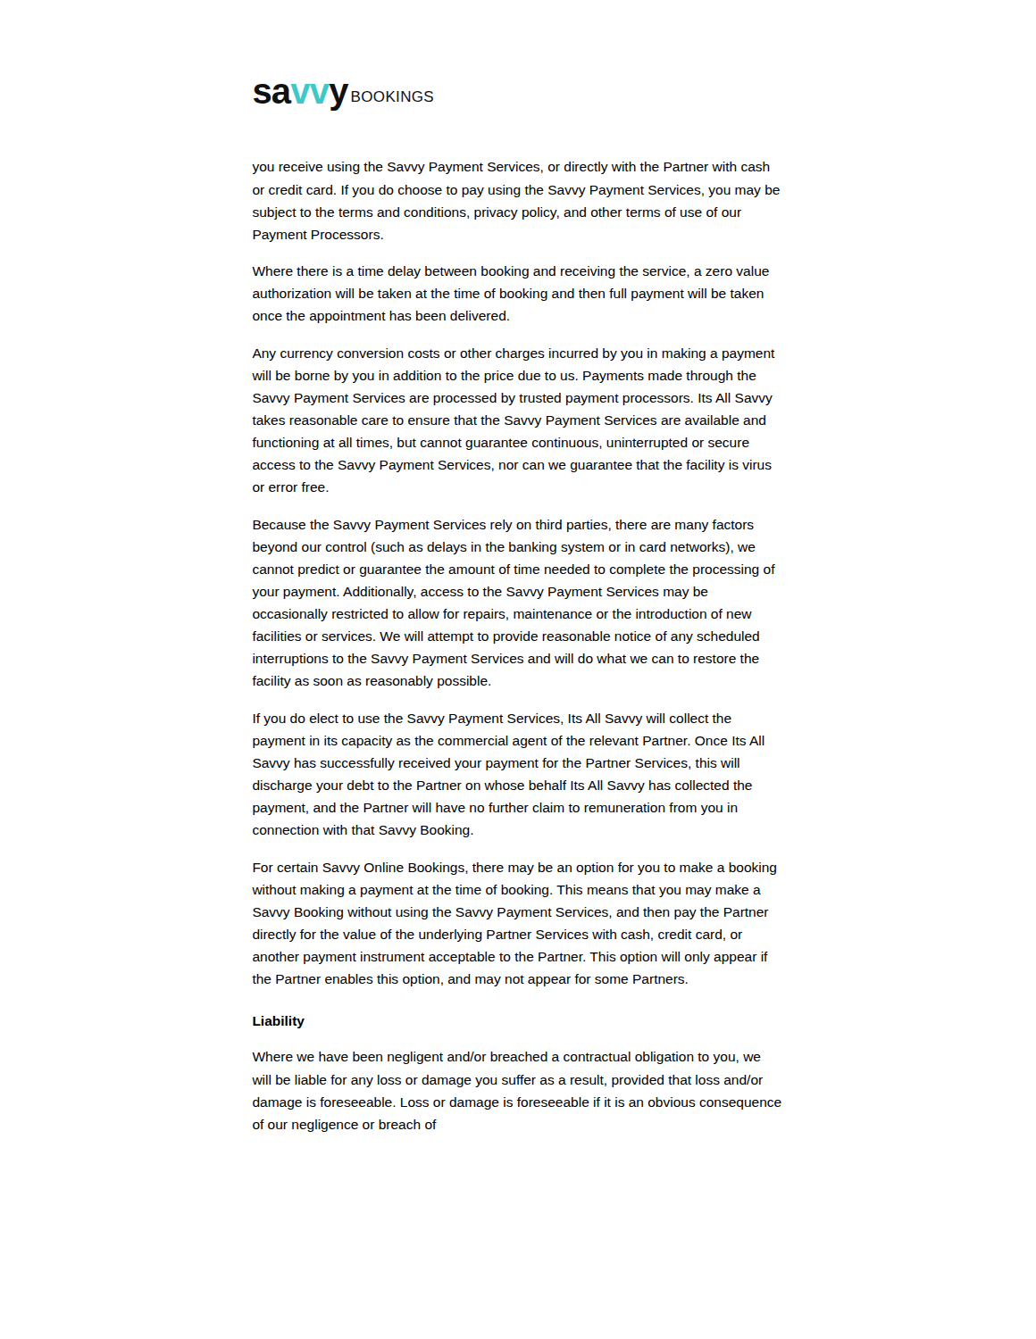savvy BOOKINGS
you receive using the Savvy Payment Services, or directly with the Partner with cash or credit card. If you do choose to pay using the Savvy Payment Services, you may be subject to the terms and conditions, privacy policy, and other terms of use of our Payment Processors.
Where there is a time delay between booking and receiving the service, a zero value authorization will be taken at the time of booking and then full payment will be taken once the appointment has been delivered.
Any currency conversion costs or other charges incurred by you in making a payment will be borne by you in addition to the price due to us. Payments made through the Savvy Payment Services are processed by trusted payment processors. Its All Savvy takes reasonable care to ensure that the Savvy Payment Services are available and functioning at all times, but cannot guarantee continuous, uninterrupted or secure access to the Savvy Payment Services, nor can we guarantee that the facility is virus or error free.
Because the Savvy Payment Services rely on third parties, there are many factors beyond our control (such as delays in the banking system or in card networks), we cannot predict or guarantee the amount of time needed to complete the processing of your payment. Additionally, access to the Savvy Payment Services may be occasionally restricted to allow for repairs, maintenance or the introduction of new facilities or services. We will attempt to provide reasonable notice of any scheduled interruptions to the Savvy Payment Services and will do what we can to restore the facility as soon as reasonably possible.
If you do elect to use the Savvy Payment Services, Its All Savvy will collect the payment in its capacity as the commercial agent of the relevant Partner. Once Its All Savvy has successfully received your payment for the Partner Services, this will discharge your debt to the Partner on whose behalf Its All Savvy has collected the payment, and the Partner will have no further claim to remuneration from you in connection with that Savvy Booking.
For certain Savvy Online Bookings, there may be an option for you to make a booking without making a payment at the time of booking. This means that you may make a Savvy Booking without using the Savvy Payment Services, and then pay the Partner directly for the value of the underlying Partner Services with cash, credit card, or another payment instrument acceptable to the Partner. This option will only appear if the Partner enables this option, and may not appear for some Partners.
Liability
Where we have been negligent and/or breached a contractual obligation to you, we will be liable for any loss or damage you suffer as a result, provided that loss and/or damage is foreseeable. Loss or damage is foreseeable if it is an obvious consequence of our negligence or breach of